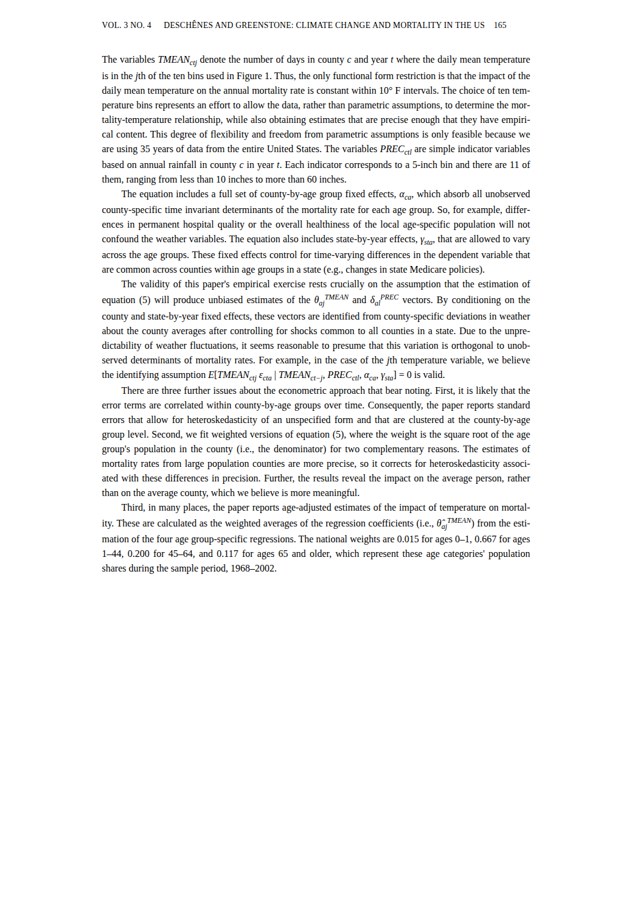VOL. 3 NO. 4 DESCHÊNES AND GREENSTONE: CLIMATE CHANGE AND MORTALITY IN THE US 165
The variables TMEANctj denote the number of days in county c and year t where the daily mean temperature is in the jth of the ten bins used in Figure 1. Thus, the only functional form restriction is that the impact of the daily mean temperature on the annual mortality rate is constant within 10° F intervals. The choice of ten temperature bins represents an effort to allow the data, rather than parametric assumptions, to determine the mortality-temperature relationship, while also obtaining estimates that are precise enough that they have empirical content. This degree of flexibility and freedom from parametric assumptions is only feasible because we are using 35 years of data from the entire United States. The variables PRECctl are simple indicator variables based on annual rainfall in county c in year t. Each indicator corresponds to a 5-inch bin and there are 11 of them, ranging from less than 10 inches to more than 60 inches.
The equation includes a full set of county-by-age group fixed effects, αca, which absorb all unobserved county-specific time invariant determinants of the mortality rate for each age group. So, for example, differences in permanent hospital quality or the overall healthiness of the local age-specific population will not confound the weather variables. The equation also includes state-by-year effects, γsta, that are allowed to vary across the age groups. These fixed effects control for time-varying differences in the dependent variable that are common across counties within age groups in a state (e.g., changes in state Medicare policies).
The validity of this paper's empirical exercise rests crucially on the assumption that the estimation of equation (5) will produce unbiased estimates of the θaj TMEAN and δal PREC vectors. By conditioning on the county and state-by-year fixed effects, these vectors are identified from county-specific deviations in weather about the county averages after controlling for shocks common to all counties in a state. Due to the unpredictability of weather fluctuations, it seems reasonable to presume that this variation is orthogonal to unobserved determinants of mortality rates. For example, in the case of the jth temperature variable, we believe the identifying assumption E[TMEANctj εcta | TMEANct−j, PRECctl, αca, γsta] = 0 is valid.
There are three further issues about the econometric approach that bear noting. First, it is likely that the error terms are correlated within county-by-age groups over time. Consequently, the paper reports standard errors that allow for heteroskedasticity of an unspecified form and that are clustered at the county-by-age group level. Second, we fit weighted versions of equation (5), where the weight is the square root of the age group's population in the county (i.e., the denominator) for two complementary reasons. The estimates of mortality rates from large population counties are more precise, so it corrects for heteroskedasticity associated with these differences in precision. Further, the results reveal the impact on the average person, rather than on the average county, which we believe is more meaningful.
Third, in many places, the paper reports age-adjusted estimates of the impact of temperature on mortality. These are calculated as the weighted averages of the regression coefficients (i.e., θ̂aj TMEAN) from the estimation of the four age group-specific regressions. The national weights are 0.015 for ages 0–1, 0.667 for ages 1–44, 0.200 for 45–64, and 0.117 for ages 65 and older, which represent these age categories' population shares during the sample period, 1968–2002.